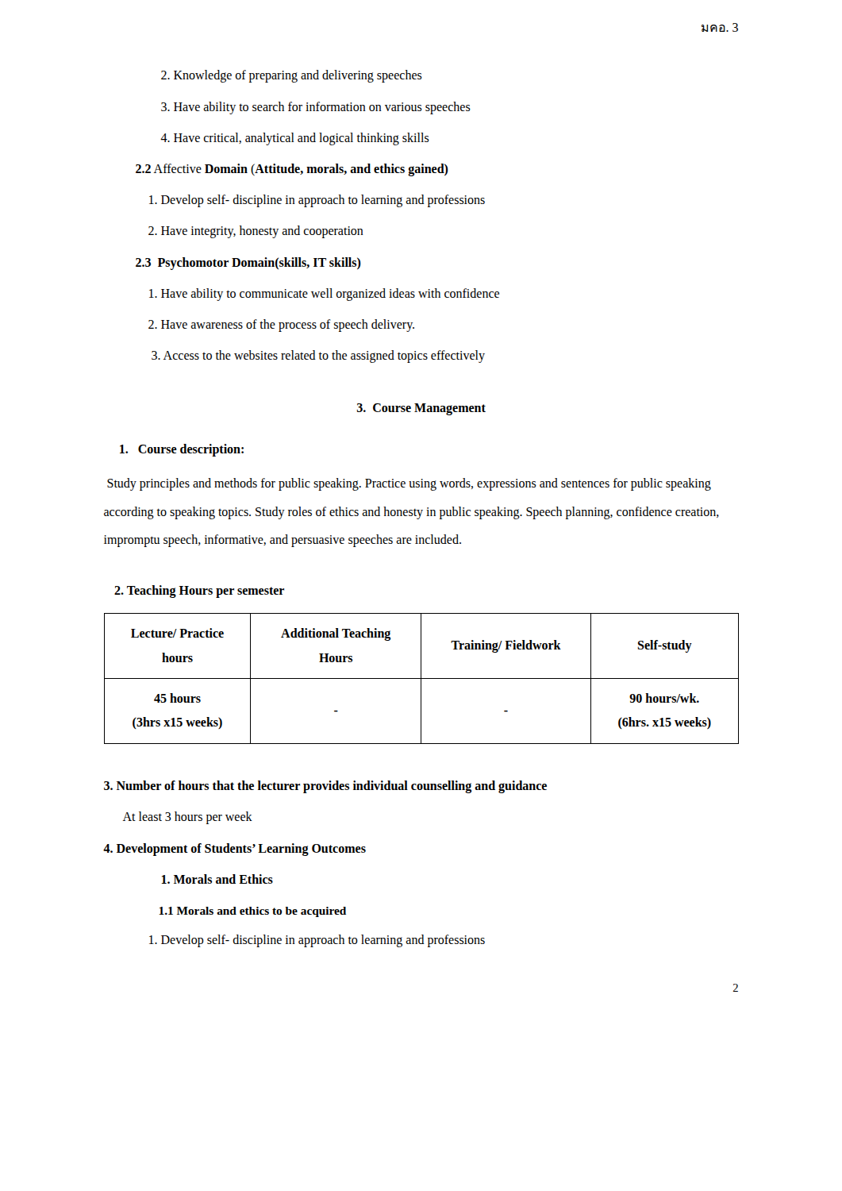มคอ. 3
2. Knowledge of preparing and delivering speeches
3. Have ability to search for information on various speeches
4. Have critical, analytical and logical thinking skills
2.2 Affective Domain (Attitude, morals, and ethics gained)
1. Develop self- discipline in approach to learning and professions
2. Have integrity, honesty and cooperation
2.3 Psychomotor Domain(skills, IT skills)
1. Have ability to communicate well organized ideas with confidence
2. Have awareness of the process of speech delivery.
3. Access to the websites related to the assigned topics effectively
3. Course Management
1. Course description:
Study principles and methods for public speaking. Practice using words, expressions and sentences for public speaking according to speaking topics. Study roles of ethics and honesty in public speaking. Speech planning, confidence creation, impromptu speech, informative, and persuasive speeches are included.
2. Teaching Hours per semester
| Lecture/ Practice hours | Additional Teaching Hours | Training/ Fieldwork | Self-study |
| --- | --- | --- | --- |
| 45 hours (3hrs x15 weeks) | - | - | 90 hours/wk. (6hrs. x15 weeks) |
3. Number of hours that the lecturer provides individual counselling and guidance
At least 3 hours per week
4. Development of Students’ Learning Outcomes
1. Morals and Ethics
1.1 Morals and ethics to be acquired
1. Develop self- discipline in approach to learning and professions
2